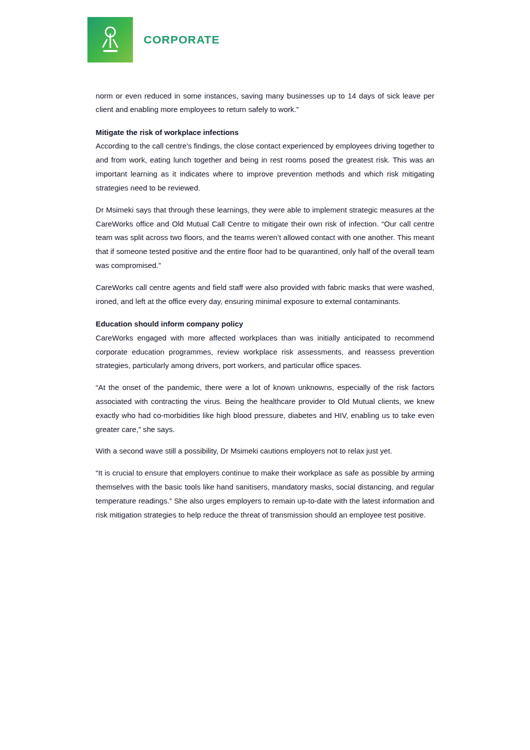CORPORATE
norm or even reduced in some instances, saving many businesses up to 14 days of sick leave per client and enabling more employees to return safely to work.”
Mitigate the risk of workplace infections
According to the call centre’s findings, the close contact experienced by employees driving together to and from work, eating lunch together and being in rest rooms posed the greatest risk. This was an important learning as it indicates where to improve prevention methods and which risk mitigating strategies need to be reviewed.
Dr Msimeki says that through these learnings, they were able to implement strategic measures at the CareWorks office and Old Mutual Call Centre to mitigate their own risk of infection. “Our call centre team was split across two floors, and the teams weren’t allowed contact with one another. This meant that if someone tested positive and the entire floor had to be quarantined, only half of the overall team was compromised.”
CareWorks call centre agents and field staff were also provided with fabric masks that were washed, ironed, and left at the office every day, ensuring minimal exposure to external contaminants.
Education should inform company policy
CareWorks engaged with more affected workplaces than was initially anticipated to recommend corporate education programmes, review workplace risk assessments, and reassess prevention strategies, particularly among drivers, port workers, and particular office spaces.
“At the onset of the pandemic, there were a lot of known unknowns, especially of the risk factors associated with contracting the virus. Being the healthcare provider to Old Mutual clients, we knew exactly who had co-morbidities like high blood pressure, diabetes and HIV, enabling us to take even greater care,” she says.
With a second wave still a possibility, Dr Msimeki cautions employers not to relax just yet.
“It is crucial to ensure that employers continue to make their workplace as safe as possible by arming themselves with the basic tools like hand sanitisers, mandatory masks, social distancing, and regular temperature readings.” She also urges employers to remain up-to-date with the latest information and risk mitigation strategies to help reduce the threat of transmission should an employee test positive.